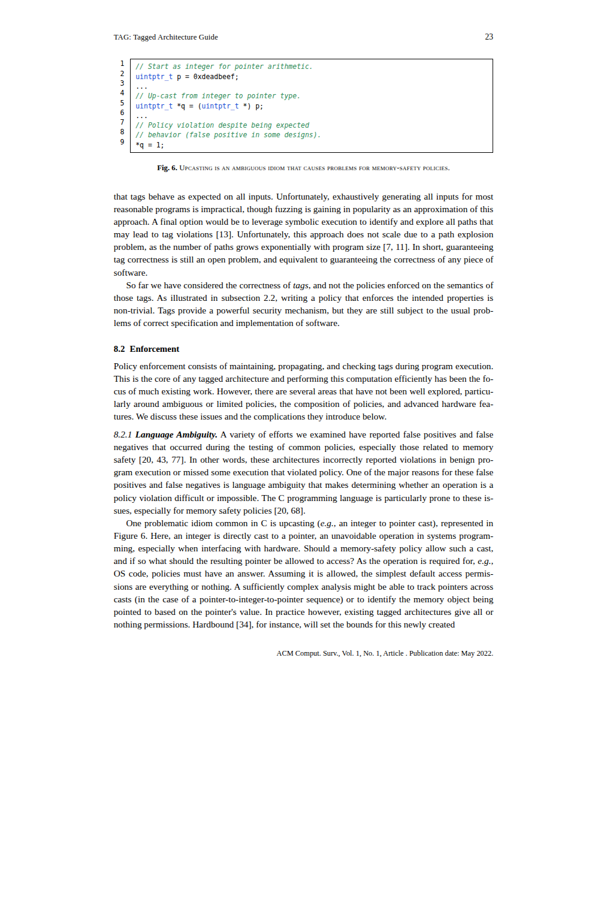TAG: Tagged Architecture Guide 23
1 2 3 4 5 6 7 8 9
// Start as integer for pointer arithmetic. uintptr_t p = 0xdeadbeef; ... // Up-cast from integer to pointer type. uintptr_t *q = (uintptr_t *) p; ... // Policy violation despite being expected // behavior (false positive in some designs). *q = 1;
Fig. 6. Upcasting is an ambiguous idiom that causes problems for memory-safety policies.
that tags behave as expected on all inputs. Unfortunately, exhaustively generating all inputs for most reasonable programs is impractical, though fuzzing is gaining in popularity as an approximation of this approach. A final option would be to leverage symbolic execution to identify and explore all paths that may lead to tag violations [13]. Unfortunately, this approach does not scale due to a path explosion problem, as the number of paths grows exponentially with program size [7, 11]. In short, guaranteeing tag correctness is still an open problem, and equivalent to guaranteeing the correctness of any piece of software.
So far we have considered the correctness of tags, and not the policies enforced on the semantics of those tags. As illustrated in subsection 2.2, writing a policy that enforces the intended properties is non-trivial. Tags provide a powerful security mechanism, but they are still subject to the usual problems of correct specification and implementation of software.
8.2 Enforcement
Policy enforcement consists of maintaining, propagating, and checking tags during program execution. This is the core of any tagged architecture and performing this computation efficiently has been the focus of much existing work. However, there are several areas that have not been well explored, particularly around ambiguous or limited policies, the composition of policies, and advanced hardware features. We discuss these issues and the complications they introduce below.
8.2.1 Language Ambiguity. A variety of efforts we examined have reported false positives and false negatives that occurred during the testing of common policies, especially those related to memory safety [20, 43, 77]. In other words, these architectures incorrectly reported violations in benign program execution or missed some execution that violated policy. One of the major reasons for these false positives and false negatives is language ambiguity that makes determining whether an operation is a policy violation difficult or impossible. The C programming language is particularly prone to these issues, especially for memory safety policies [20, 68].
One problematic idiom common in C is upcasting (e.g., an integer to pointer cast), represented in Figure 6. Here, an integer is directly cast to a pointer, an unavoidable operation in systems programming, especially when interfacing with hardware. Should a memory-safety policy allow such a cast, and if so what should the resulting pointer be allowed to access? As the operation is required for, e.g., OS code, policies must have an answer. Assuming it is allowed, the simplest default access permissions are everything or nothing. A sufficiently complex analysis might be able to track pointers across casts (in the case of a pointer-to-integer-to-pointer sequence) or to identify the memory object being pointed to based on the pointer's value. In practice however, existing tagged architectures give all or nothing permissions. Hardbound [34], for instance, will set the bounds for this newly created
ACM Comput. Surv., Vol. 1, No. 1, Article . Publication date: May 2022.